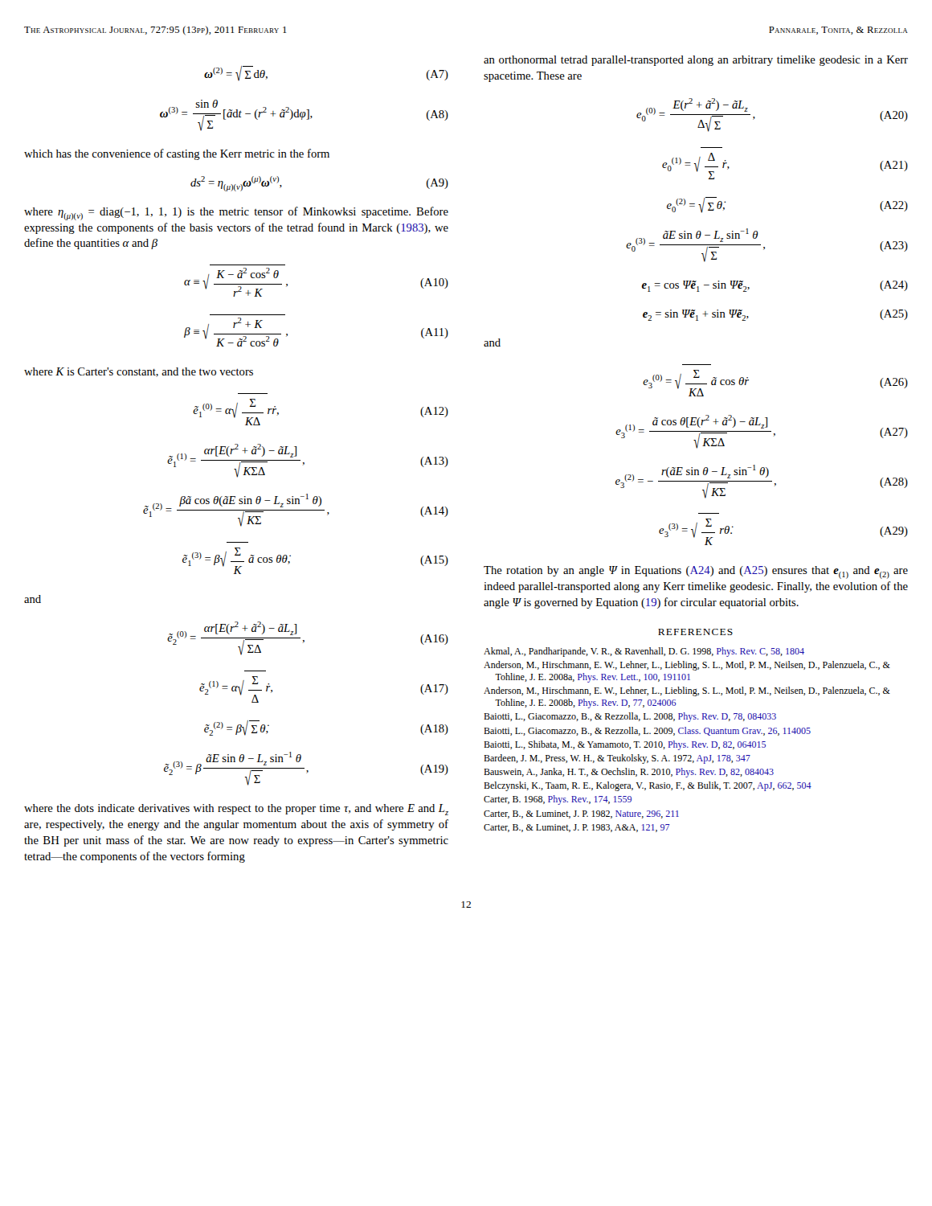The Astrophysical Journal, 727:95 (13pp), 2011 February 1
Pannarale, Tonita, & Rezzolla
ω(2) = √Σdθ, (A7)
ω(3) = sin θ√Σ[ãdt − (r2 + ã2)dφ], (A8)
which has the convenience of casting the Kerr metric in the form
ds2 = η(μ)(ν)ω(μ)ω(ν), (A9)
where η(μ)(ν) = diag(−1, 1, 1, 1) is the metric tensor of Minkowksi spacetime. Before expressing the components of the basis vectors of the tetrad found in Marck (1983), we define the quantities α and β
α ≡ √K − ã2 cos2 θ r2 + K, (A10)
β ≡ √r2 + K K − ã2 cos2 θ, (A11)
where K is Carter's constant, and the two vectors
ẽ1(0) = α√ΣKΔ rṙ, (A12)
ẽ1(1) = αr[E(r2 + ã2) − ãLz]√KΣΔ, (A13)
ẽ1(2) = βã cos θ(ãE sin θ − Lz sin−1 θ)√KΣ, (A14)
ẽ1(3) = β√ΣK ã cos θθ̇, (A15)
and
ẽ2(0) = αr[E(r2 + ã2) − ãLz]√ΣΔ, (A16)
ẽ2(1) = α√ΣΔ ṙ, (A17)
ẽ2(2) = β√Σ θ̇, (A18)
ẽ2(3) = βãE sin θ − Lz sin−1 θ√Σ, (A19)
where the dots indicate derivatives with respect to the proper time τ, and where E and Lz are, respectively, the energy and the angular momentum about the axis of symmetry of the BH per unit mass of the star. We are now ready to express—in Carter's symmetric tetrad—the components of the vectors forming
an orthonormal tetrad parallel-transported along an arbitrary timelike geodesic in a Kerr spacetime. These are
e0(0) = E(r2 + ã2) − ãLz Δ√Σ, (A20)
e0(1) = √ΔΣ ṙ, (A21)
e0(2) = √Σ θ̇, (A22)
e0(3) = ãE sin θ − Lz sin−1 θ√Σ, (A23)
e1 = cos Ψẽ1 − sin Ψẽ2, (A24)
e2 = sin Ψẽ1 + sin Ψẽ2, (A25)
and
e3(0) = √ΣKΔ ã cos θṙ (A26)
e3(1) = ã cos θ[E(r2 + ã2) − ãLz]√KΣΔ, (A27)
e3(2) = − r(ãE sin θ − Lz sin−1 θ)√KΣ, (A28)
e3(3) = √ΣK rθ̇. (A29)
The rotation by an angle Ψ in Equations (A24) and (A25) ensures that e(1) and e(2) are indeed parallel-transported along any Kerr timelike geodesic. Finally, the evolution of the angle Ψ is governed by Equation (19) for circular equatorial orbits.
REFERENCES
Akmal, A., Pandharipande, V. R., & Ravenhall, D. G. 1998, Phys. Rev. C, 58, 1804
Anderson, M., Hirschmann, E. W., Lehner, L., Liebling, S. L., Motl, P. M., Neilsen, D., Palenzuela, C., & Tohline, J. E. 2008a, Phys. Rev. Lett., 100, 191101
Anderson, M., Hirschmann, E. W., Lehner, L., Liebling, S. L., Motl, P. M., Neilsen, D., Palenzuela, C., & Tohline, J. E. 2008b, Phys. Rev. D, 77, 024006
Baiotti, L., Giacomazzo, B., & Rezzolla, L. 2008, Phys. Rev. D, 78, 084033
Baiotti, L., Giacomazzo, B., & Rezzolla, L. 2009, Class. Quantum Grav., 26, 114005
Baiotti, L., Shibata, M., & Yamamoto, T. 2010, Phys. Rev. D, 82, 064015
Bardeen, J. M., Press, W. H., & Teukolsky, S. A. 1972, ApJ, 178, 347
Bauswein, A., Janka, H. T., & Oechslin, R. 2010, Phys. Rev. D, 82, 084043
Belczynski, K., Taam, R. E., Kalogera, V., Rasio, F., & Bulik, T. 2007, ApJ, 662, 504
Carter, B. 1968, Phys. Rev., 174, 1559
Carter, B., & Luminet, J. P. 1982, Nature, 296, 211
Carter, B., & Luminet, J. P. 1983, A&A, 121, 97
12